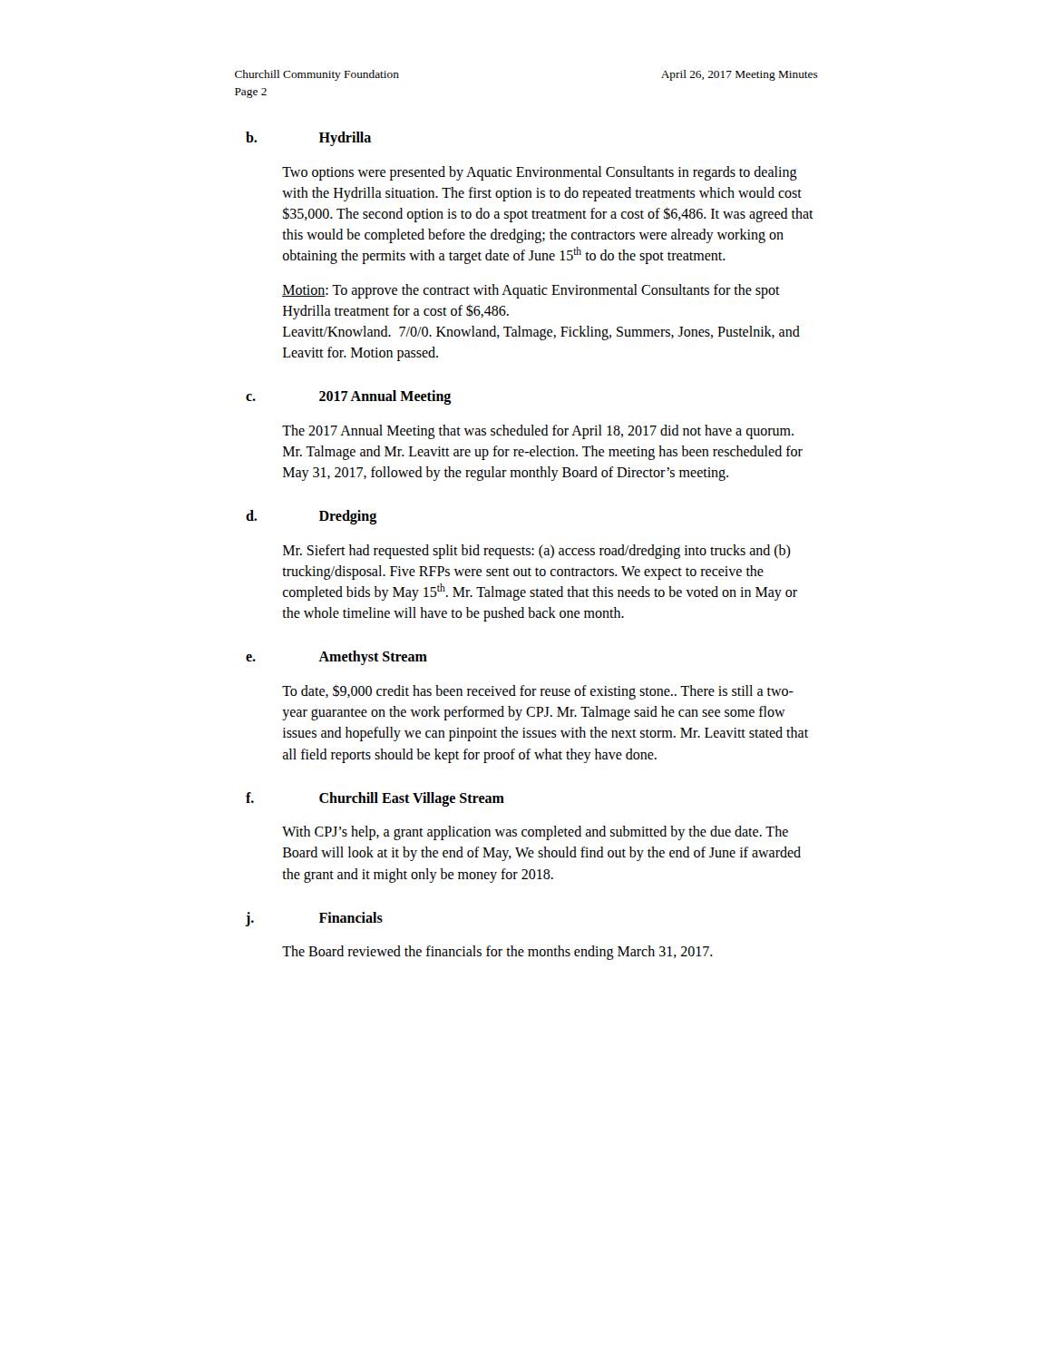Churchill Community Foundation
April 26, 2017 Meeting Minutes
Page 2
b. Hydrilla
Two options were presented by Aquatic Environmental Consultants in regards to dealing with the Hydrilla situation. The first option is to do repeated treatments which would cost $35,000. The second option is to do a spot treatment for a cost of $6,486. It was agreed that this would be completed before the dredging; the contractors were already working on obtaining the permits with a target date of June 15th to do the spot treatment.
Motion: To approve the contract with Aquatic Environmental Consultants for the spot Hydrilla treatment for a cost of $6,486.
Leavitt/Knowland. 7/0/0. Knowland, Talmage, Fickling, Summers, Jones, Pustelnik, and Leavitt for. Motion passed.
c. 2017 Annual Meeting
The 2017 Annual Meeting that was scheduled for April 18, 2017 did not have a quorum. Mr. Talmage and Mr. Leavitt are up for re-election. The meeting has been rescheduled for May 31, 2017, followed by the regular monthly Board of Director’s meeting.
d. Dredging
Mr. Siefert had requested split bid requests: (a) access road/dredging into trucks and (b) trucking/disposal. Five RFPs were sent out to contractors. We expect to receive the completed bids by May 15th. Mr. Talmage stated that this needs to be voted on in May or the whole timeline will have to be pushed back one month.
e. Amethyst Stream
To date, $9,000 credit has been received for reuse of existing stone.. There is still a two-year guarantee on the work performed by CPJ. Mr. Talmage said he can see some flow issues and hopefully we can pinpoint the issues with the next storm. Mr. Leavitt stated that all field reports should be kept for proof of what they have done.
f. Churchill East Village Stream
With CPJ’s help, a grant application was completed and submitted by the due date. The Board will look at it by the end of May, We should find out by the end of June if awarded the grant and it might only be money for 2018.
j. Financials
The Board reviewed the financials for the months ending March 31, 2017.